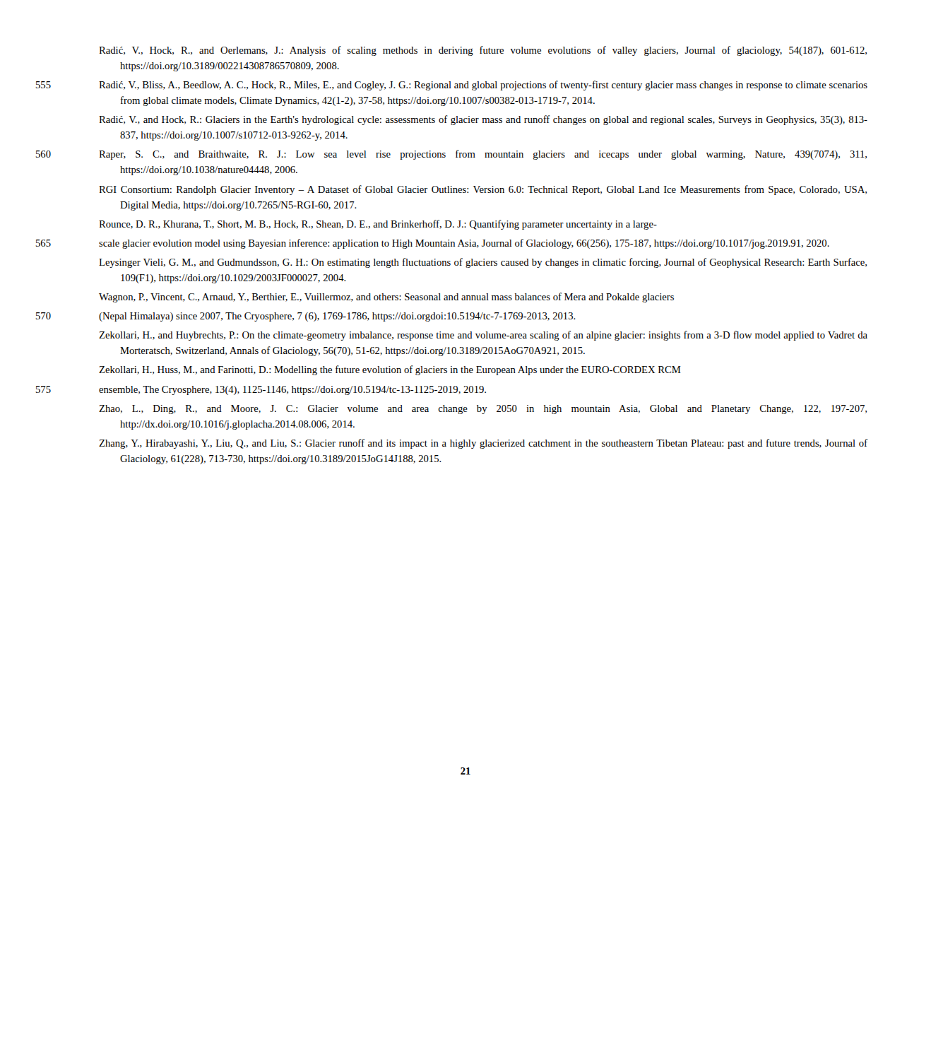Radić, V., Hock, R., and Oerlemans, J.: Analysis of scaling methods in deriving future volume evolutions of valley glaciers, Journal of glaciology, 54(187), 601-612, https://doi.org/10.3189/002214308786570809, 2008.
555 Radić, V., Bliss, A., Beedlow, A. C., Hock, R., Miles, E., and Cogley, J. G.: Regional and global projections of twenty-first century glacier mass changes in response to climate scenarios from global climate models, Climate Dynamics, 42(1-2), 37-58, https://doi.org/10.1007/s00382-013-1719-7, 2014.
Radić, V., and Hock, R.: Glaciers in the Earth's hydrological cycle: assessments of glacier mass and runoff changes on global and regional scales, Surveys in Geophysics, 35(3), 813-837, https://doi.org/10.1007/s10712-013-9262-y, 2014.
560 Raper, S. C., and Braithwaite, R. J.: Low sea level rise projections from mountain glaciers and icecaps under global warming, Nature, 439(7074), 311, https://doi.org/10.1038/nature04448, 2006.
RGI Consortium: Randolph Glacier Inventory – A Dataset of Global Glacier Outlines: Version 6.0: Technical Report, Global Land Ice Measurements from Space, Colorado, USA, Digital Media, https://doi.org/10.7265/N5-RGI-60, 2017.
Rounce, D. R., Khurana, T., Short, M. B., Hock, R., Shean, D. E., and Brinkerhoff, D. J.: Quantifying parameter uncertainty in a large-
565 scale glacier evolution model using Bayesian inference: application to High Mountain Asia, Journal of Glaciology, 66(256), 175-187, https://doi.org/10.1017/jog.2019.91, 2020.
Leysinger Vieli, G. M., and Gudmundsson, G. H.: On estimating length fluctuations of glaciers caused by changes in climatic forcing, Journal of Geophysical Research: Earth Surface, 109(F1), https://doi.org/10.1029/2003JF000027, 2004.
Wagnon, P., Vincent, C., Arnaud, Y., Berthier, E., Vuillermoz, and others: Seasonal and annual mass balances of Mera and Pokalde glaciers
570 (Nepal Himalaya) since 2007, The Cryosphere, 7 (6), 1769-1786, https://doi.orgdoi:10.5194/tc-7-1769-2013, 2013.
Zekollari, H., and Huybrechts, P.: On the climate-geometry imbalance, response time and volume-area scaling of an alpine glacier: insights from a 3-D flow model applied to Vadret da Morteratsch, Switzerland, Annals of Glaciology, 56(70), 51-62, https://doi.org/10.3189/2015AoG70A921, 2015.
Zekollari, H., Huss, M., and Farinotti, D.: Modelling the future evolution of glaciers in the European Alps under the EURO-CORDEX RCM
575 ensemble, The Cryosphere, 13(4), 1125-1146, https://doi.org/10.5194/tc-13-1125-2019, 2019.
Zhao, L., Ding, R., and Moore, J. C.: Glacier volume and area change by 2050 in high mountain Asia, Global and Planetary Change, 122, 197-207, http://dx.doi.org/10.1016/j.gloplacha.2014.08.006, 2014.
Zhang, Y., Hirabayashi, Y., Liu, Q., and Liu, S.: Glacier runoff and its impact in a highly glacierized catchment in the southeastern Tibetan Plateau: past and future trends, Journal of Glaciology, 61(228), 713-730, https://doi.org/10.3189/2015JoG14J188, 2015.
21